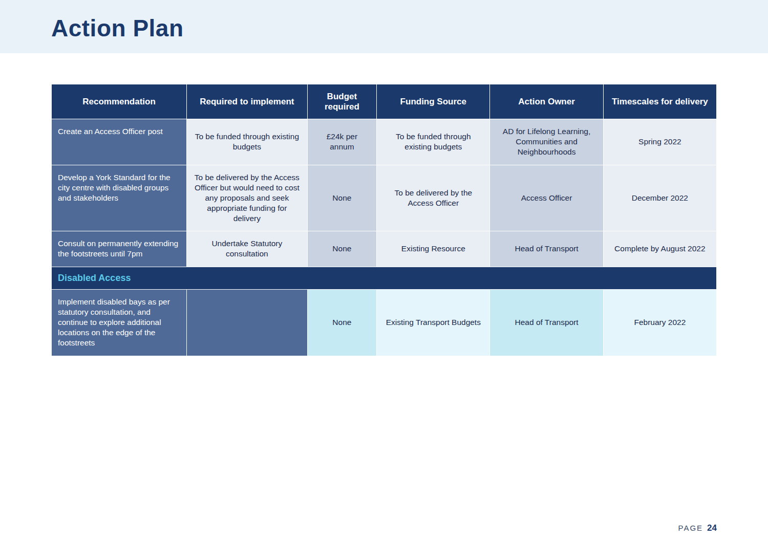Action Plan
| Recommendation | Required to implement | Budget required | Funding Source | Action Owner | Timescales for delivery |
| --- | --- | --- | --- | --- | --- |
| Create an Access Officer post | To be funded through existing budgets | £24k per annum | To be funded through existing budgets | AD for Lifelong Learning, Communities and Neighbourhoods | Spring 2022 |
| Develop a York Standard for the city centre with disabled groups and stakeholders | To be delivered by the Access Officer but would need to cost any proposals and seek appropriate funding for delivery | None | To be delivered by the Access Officer | Access Officer | December 2022 |
| Consult on permanently extending the footstreets until 7pm | Undertake Statutory consultation | None | Existing Resource | Head of Transport | Complete by August 2022 |
| Disabled Access |
| Implement disabled bays as per statutory consultation, and continue to explore additional locations on the edge of the footstreets | | None | Existing Transport Budgets | Head of Transport | February 2022 |
PAGE24